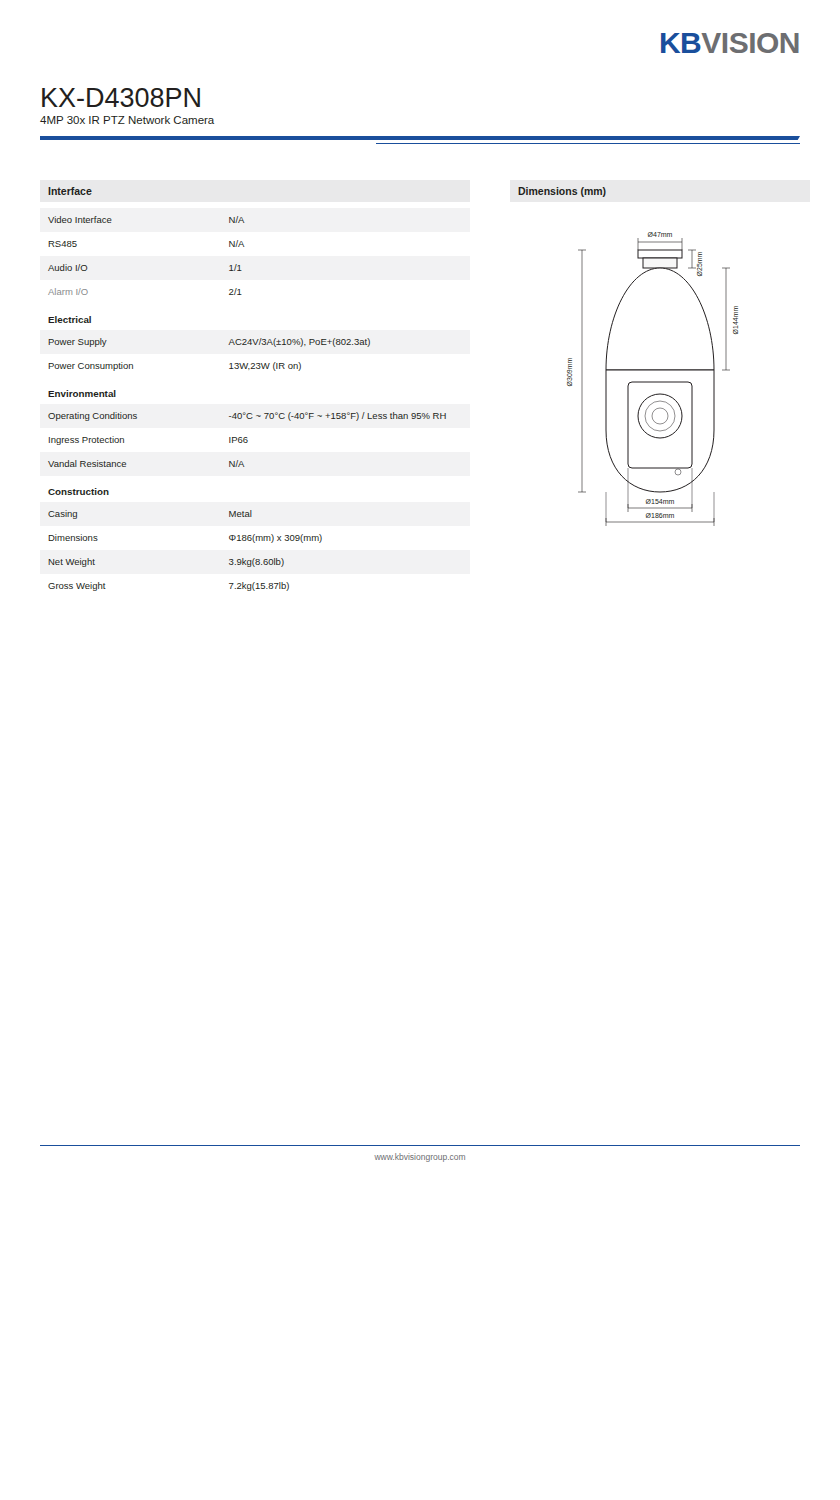KB VISION
KX-D4308PN
4MP 30x IR PTZ Network Camera
Interface
| Video Interface | N/A |
| RS485 | N/A |
| Audio I/O | 1/1 |
| Alarm I/O | 2/1 |
| Electrical |
| Power Supply | AC24V/3A(±10%), PoE+(802.3at) |
| Power Consumption | 13W,23W (IR on) |
| Environmental |
| Operating Conditions | -40°C ~ 70°C (-40°F ~ +158°F) / Less than 95% RH |
| Ingress Protection | IP66 |
| Vandal Resistance | N/A |
| Construction |
| Casing | Metal |
| Dimensions | Φ186(mm) x 309(mm) |
| Net Weight | 3.9kg(8.60lb) |
| Gross Weight | 7.2kg(15.87lb) |
Dimensions (mm)
Ø47mm Ø25mm Ø144mm Ø309mm Ø154mm Ø186mm
www.kbvisiongroup.com